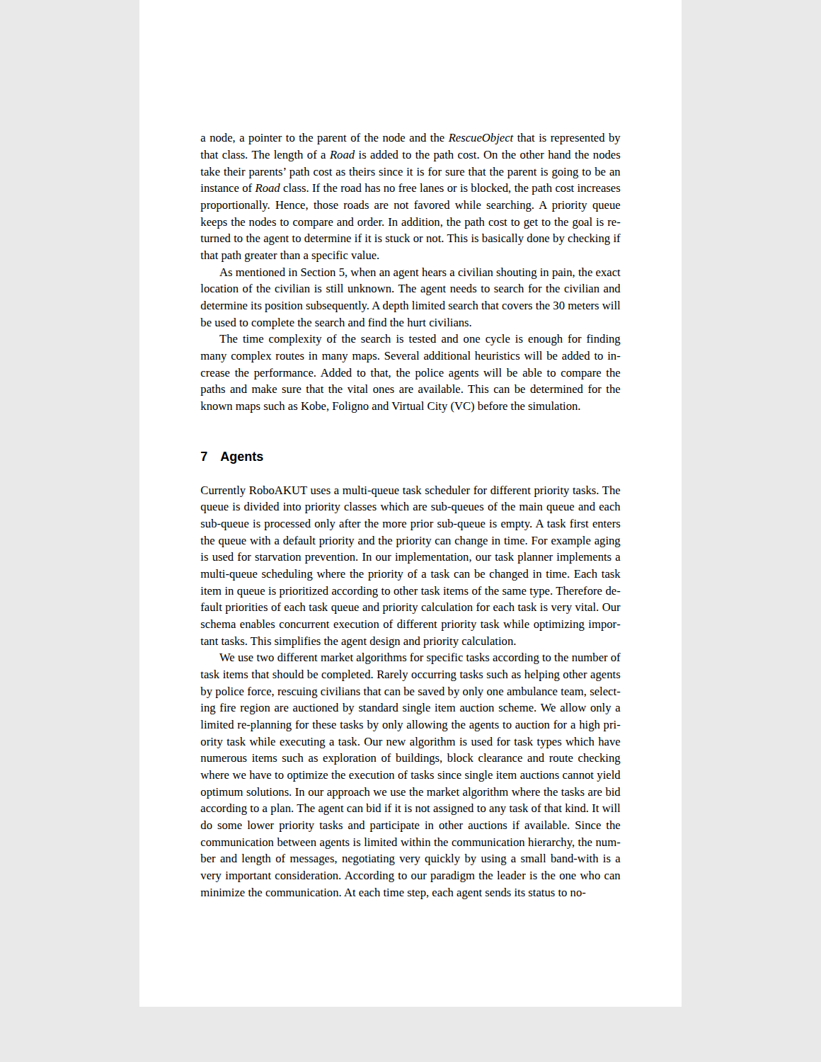a node, a pointer to the parent of the node and the RescueObject that is represented by that class. The length of a Road is added to the path cost. On the other hand the nodes take their parents’ path cost as theirs since it is for sure that the parent is going to be an instance of Road class. If the road has no free lanes or is blocked, the path cost increases proportionally. Hence, those roads are not favored while searching. A priority queue keeps the nodes to compare and order. In addition, the path cost to get to the goal is returned to the agent to determine if it is stuck or not. This is basically done by checking if that path greater than a specific value.
As mentioned in Section 5, when an agent hears a civilian shouting in pain, the exact location of the civilian is still unknown. The agent needs to search for the civilian and determine its position subsequently. A depth limited search that covers the 30 meters will be used to complete the search and find the hurt civilians.
The time complexity of the search is tested and one cycle is enough for finding many complex routes in many maps. Several additional heuristics will be added to increase the performance. Added to that, the police agents will be able to compare the paths and make sure that the vital ones are available. This can be determined for the known maps such as Kobe, Foligno and Virtual City (VC) before the simulation.
7 Agents
Currently RoboAKUT uses a multi-queue task scheduler for different priority tasks. The queue is divided into priority classes which are sub-queues of the main queue and each sub-queue is processed only after the more prior sub-queue is empty. A task first enters the queue with a default priority and the priority can change in time. For example aging is used for starvation prevention. In our implementation, our task planner implements a multi-queue scheduling where the priority of a task can be changed in time. Each task item in queue is prioritized according to other task items of the same type. Therefore default priorities of each task queue and priority calculation for each task is very vital. Our schema enables concurrent execution of different priority task while optimizing important tasks. This simplifies the agent design and priority calculation.
We use two different market algorithms for specific tasks according to the number of task items that should be completed. Rarely occurring tasks such as helping other agents by police force, rescuing civilians that can be saved by only one ambulance team, selecting fire region are auctioned by standard single item auction scheme. We allow only a limited re-planning for these tasks by only allowing the agents to auction for a high priority task while executing a task. Our new algorithm is used for task types which have numerous items such as exploration of buildings, block clearance and route checking where we have to optimize the execution of tasks since single item auctions cannot yield optimum solutions. In our approach we use the market algorithm where the tasks are bid according to a plan. The agent can bid if it is not assigned to any task of that kind. It will do some lower priority tasks and participate in other auctions if available. Since the communication between agents is limited within the communication hierarchy, the number and length of messages, negotiating very quickly by using a small band-with is a very important consideration. According to our paradigm the leader is the one who can minimize the communication. At each time step, each agent sends its status to no-